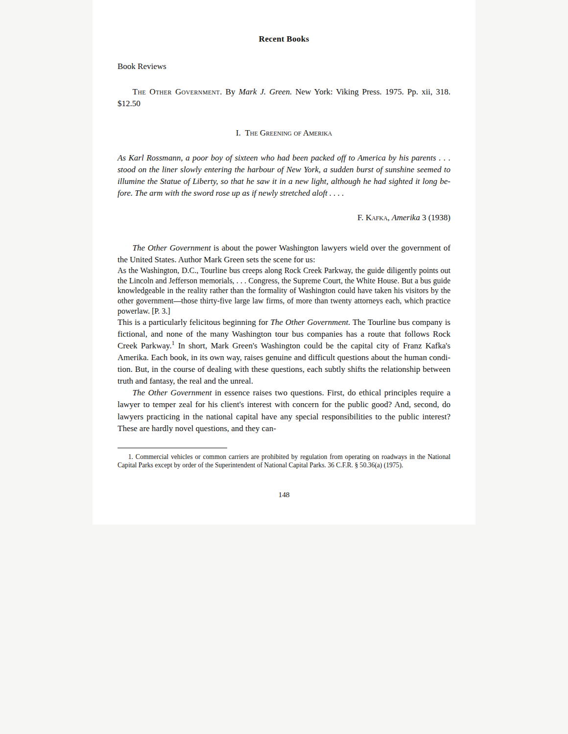Recent Books
Book Reviews
The Other Government. By Mark J. Green. New York: Viking Press. 1975. Pp. xii, 318. $12.50
I. The Greening of Amerika
As Karl Rossmann, a poor boy of sixteen who had been packed off to America by his parents . . . stood on the liner slowly entering the harbour of New York, a sudden burst of sunshine seemed to illumine the Statue of Liberty, so that he saw it in a new light, although he had sighted it long before. The arm with the sword rose up as if newly stretched aloft . . . .
F. Kafka, Amerika 3 (1938)
The Other Government is about the power Washington lawyers wield over the government of the United States. Author Mark Green sets the scene for us:
As the Washington, D.C., Tourline bus creeps along Rock Creek Parkway, the guide diligently points out the Lincoln and Jefferson memorials, . . . Congress, the Supreme Court, the White House. But a bus guide knowledgeable in the reality rather than the formality of Washington could have taken his visitors by the other government—those thirty-five large law firms, of more than twenty attorneys each, which practice powerlaw. [P. 3.]
This is a particularly felicitous beginning for The Other Government. The Tourline bus company is fictional, and none of the many Washington tour bus companies has a route that follows Rock Creek Parkway.1 In short, Mark Green's Washington could be the capital city of Franz Kafka's Amerika. Each book, in its own way, raises genuine and difficult questions about the human condition. But, in the course of dealing with these questions, each subtly shifts the relationship between truth and fantasy, the real and the unreal.
The Other Government in essence raises two questions. First, do ethical principles require a lawyer to temper zeal for his client's interest with concern for the public good? And, second, do lawyers practicing in the national capital have any special responsibilities to the public interest? These are hardly novel questions, and they can-
1. Commercial vehicles or common carriers are prohibited by regulation from operating on roadways in the National Capital Parks except by order of the Superintendent of National Capital Parks. 36 C.F.R. § 50.36(a) (1975).
148